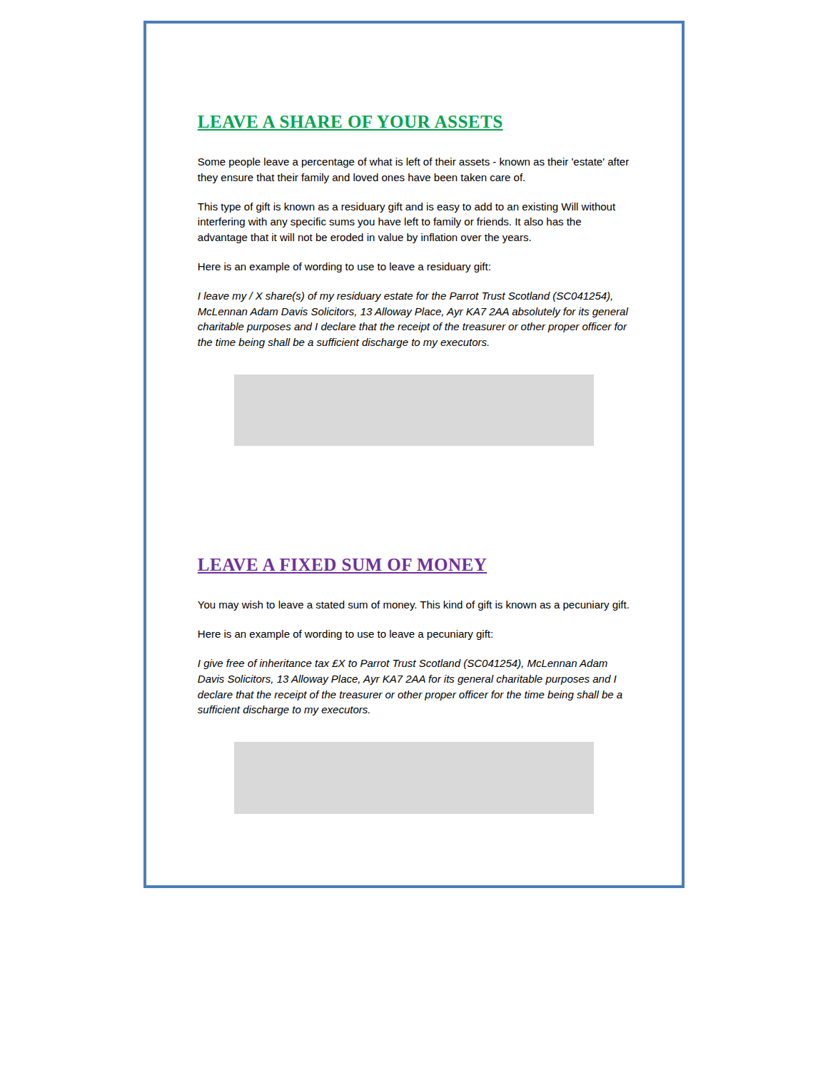LEAVE A SHARE OF YOUR ASSETS
Some people leave a percentage of what is left of their assets - known as their 'estate' after they ensure that their family and loved ones have been taken care of.
This type of gift is known as a residuary gift and is easy to add to an existing Will without interfering with any specific sums you have left to family or friends. It also has the advantage that it will not be eroded in value by inflation over the years.
Here is an example of wording to use to leave a residuary gift:
I leave my / X share(s) of my residuary estate for the Parrot Trust Scotland (SC041254), McLennan Adam Davis Solicitors, 13 Alloway Place, Ayr KA7 2AA absolutely for its general charitable purposes and I declare that the receipt of the treasurer or other proper officer for the time being shall be a sufficient discharge to my executors.
LEAVE A FIXED SUM OF MONEY
You may wish to leave a stated sum of money. This kind of gift is known as a pecuniary gift.
Here is an example of wording to use to leave a pecuniary gift:
I give free of inheritance tax £X to Parrot Trust Scotland (SC041254), McLennan Adam Davis Solicitors, 13 Alloway Place, Ayr KA7 2AA for its general charitable purposes and I declare that the receipt of the treasurer or other proper officer for the time being shall be a sufficient discharge to my executors.